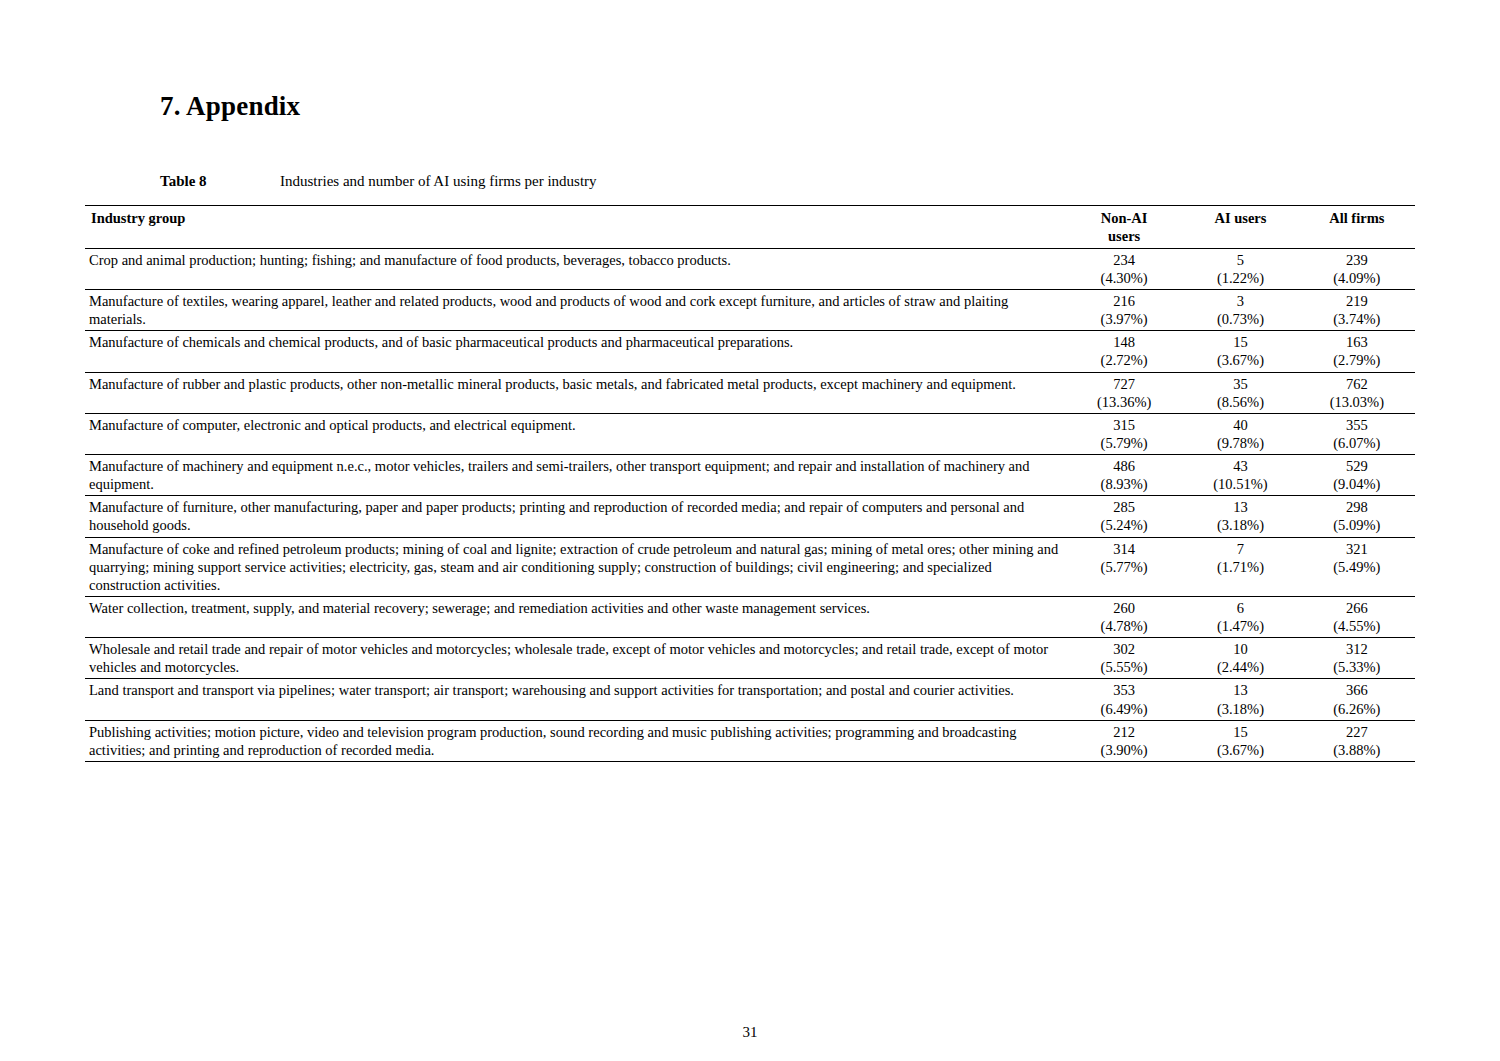7. Appendix
Table 8 Industries and number of AI using firms per industry
| Industry group | Non-AI users | AI users | All firms |
| --- | --- | --- | --- |
| Crop and animal production; hunting; fishing; and manufacture of food products, beverages, tobacco products. | 234 (4.30%) | 5 (1.22%) | 239 (4.09%) |
| Manufacture of textiles, wearing apparel, leather and related products, wood and products of wood and cork except furniture, and articles of straw and plaiting materials. | 216 (3.97%) | 3 (0.73%) | 219 (3.74%) |
| Manufacture of chemicals and chemical products, and of basic pharmaceutical products and pharmaceutical preparations. | 148 (2.72%) | 15 (3.67%) | 163 (2.79%) |
| Manufacture of rubber and plastic products, other non-metallic mineral products, basic metals, and fabricated metal products, except machinery and equipment. | 727 (13.36%) | 35 (8.56%) | 762 (13.03%) |
| Manufacture of computer, electronic and optical products, and electrical equipment. | 315 (5.79%) | 40 (9.78%) | 355 (6.07%) |
| Manufacture of machinery and equipment n.e.c., motor vehicles, trailers and semi-trailers, other transport equipment; and repair and installation of machinery and equipment. | 486 (8.93%) | 43 (10.51%) | 529 (9.04%) |
| Manufacture of furniture, other manufacturing, paper and paper products; printing and reproduction of recorded media; and repair of computers and personal and household goods. | 285 (5.24%) | 13 (3.18%) | 298 (5.09%) |
| Manufacture of coke and refined petroleum products; mining of coal and lignite; extraction of crude petroleum and natural gas; mining of metal ores; other mining and quarrying; mining support service activities; electricity, gas, steam and air conditioning supply; construction of buildings; civil engineering; and specialized construction activities. | 314 (5.77%) | 7 (1.71%) | 321 (5.49%) |
| Water collection, treatment, supply, and material recovery; sewerage; and remediation activities and other waste management services. | 260 (4.78%) | 6 (1.47%) | 266 (4.55%) |
| Wholesale and retail trade and repair of motor vehicles and motorcycles; wholesale trade, except of motor vehicles and motorcycles; and retail trade, except of motor vehicles and motorcycles. | 302 (5.55%) | 10 (2.44%) | 312 (5.33%) |
| Land transport and transport via pipelines; water transport; air transport; warehousing and support activities for transportation; and postal and courier activities. | 353 (6.49%) | 13 (3.18%) | 366 (6.26%) |
| Publishing activities; motion picture, video and television program production, sound recording and music publishing activities; programming and broadcasting activities; and printing and reproduction of recorded media. | 212 (3.90%) | 15 (3.67%) | 227 (3.88%) |
31